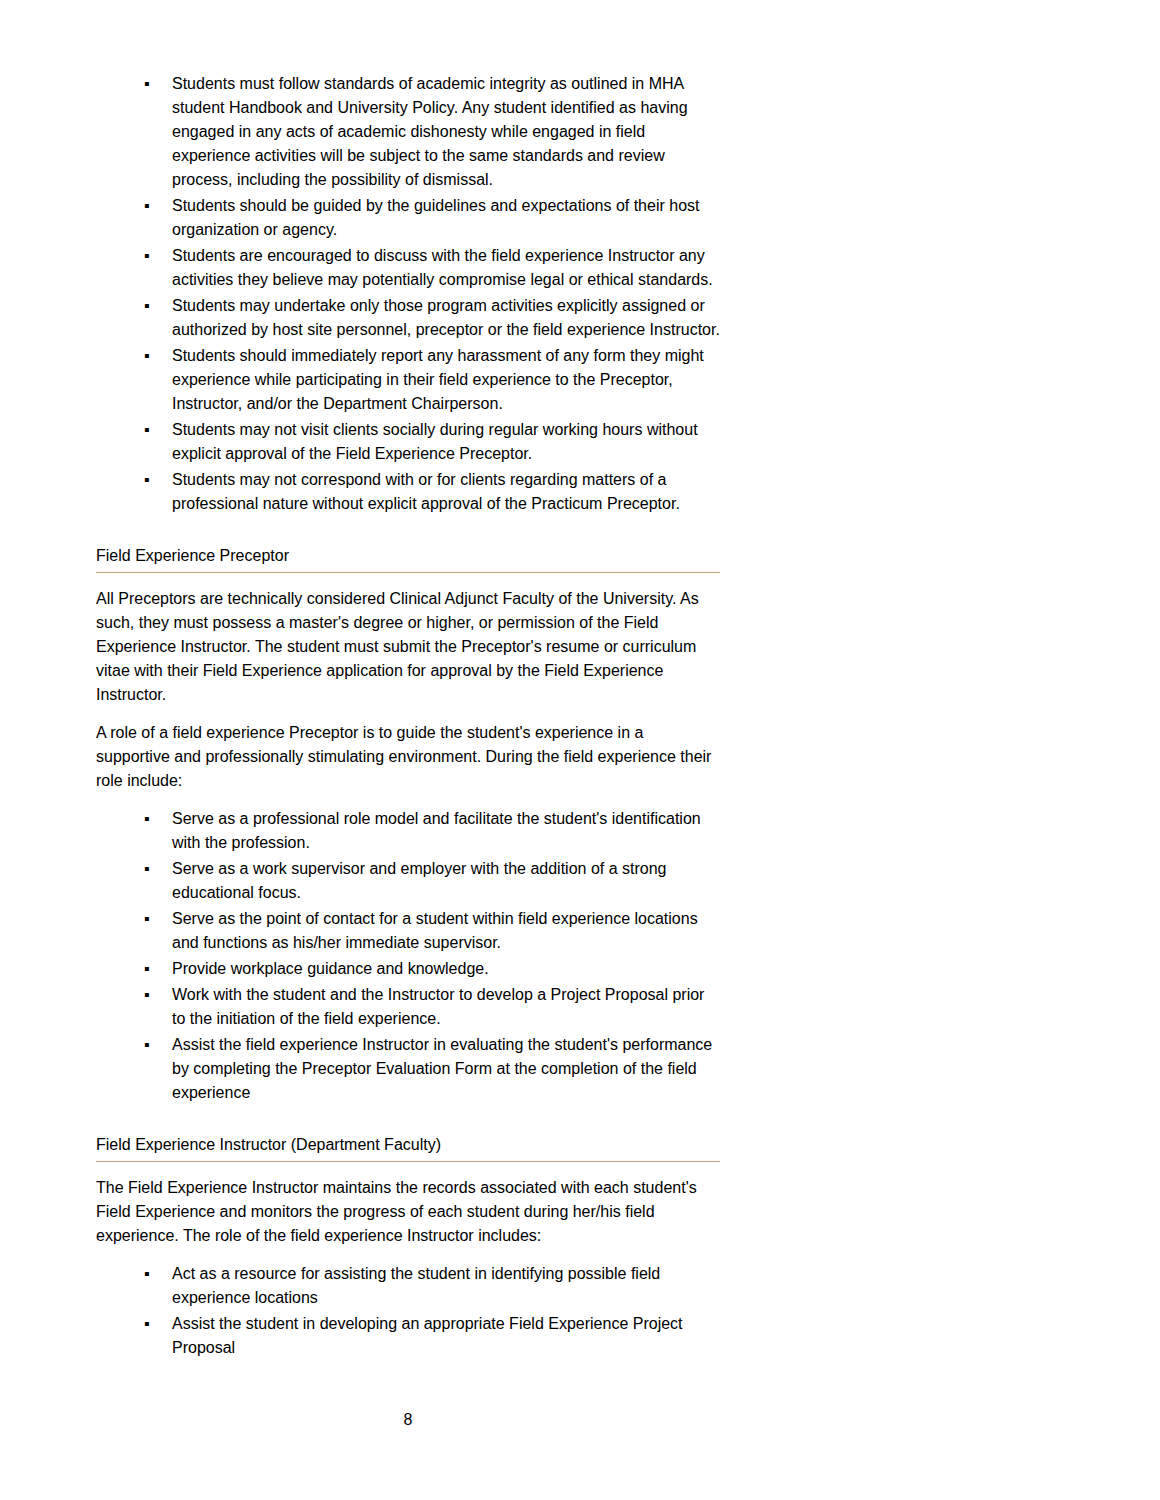Students must follow standards of academic integrity as outlined in MHA student Handbook and University Policy. Any student identified as having engaged in any acts of academic dishonesty while engaged in field experience activities will be subject to the same standards and review process, including the possibility of dismissal.
Students should be guided by the guidelines and expectations of their host organization or agency.
Students are encouraged to discuss with the field experience Instructor any activities they believe may potentially compromise legal or ethical standards.
Students may undertake only those program activities explicitly assigned or authorized by host site personnel, preceptor or the field experience Instructor.
Students should immediately report any harassment of any form they might experience while participating in their field experience to the Preceptor, Instructor, and/or the Department Chairperson.
Students may not visit clients socially during regular working hours without explicit approval of the Field Experience Preceptor.
Students may not correspond with or for clients regarding matters of a professional nature without explicit approval of the Practicum Preceptor.
Field Experience Preceptor
All Preceptors are technically considered Clinical Adjunct Faculty of the University. As such, they must possess a master's degree or higher, or permission of the Field Experience Instructor. The student must submit the Preceptor's resume or curriculum vitae with their Field Experience application for approval by the Field Experience Instructor.
A role of a field experience Preceptor is to guide the student's experience in a supportive and professionally stimulating environment. During the field experience their role include:
Serve as a professional role model and facilitate the student's identification with the profession.
Serve as a work supervisor and employer with the addition of a strong educational focus.
Serve as the point of contact for a student within field experience locations and functions as his/her immediate supervisor.
Provide workplace guidance and knowledge.
Work with the student and the Instructor to develop a Project Proposal prior to the initiation of the field experience.
Assist the field experience Instructor in evaluating the student's performance by completing the Preceptor Evaluation Form at the completion of the field experience
Field Experience Instructor (Department Faculty)
The Field Experience Instructor maintains the records associated with each student's Field Experience and monitors the progress of each student during her/his field experience. The role of the field experience Instructor includes:
Act as a resource for assisting the student in identifying possible field experience locations
Assist the student in developing an appropriate Field Experience Project Proposal
8